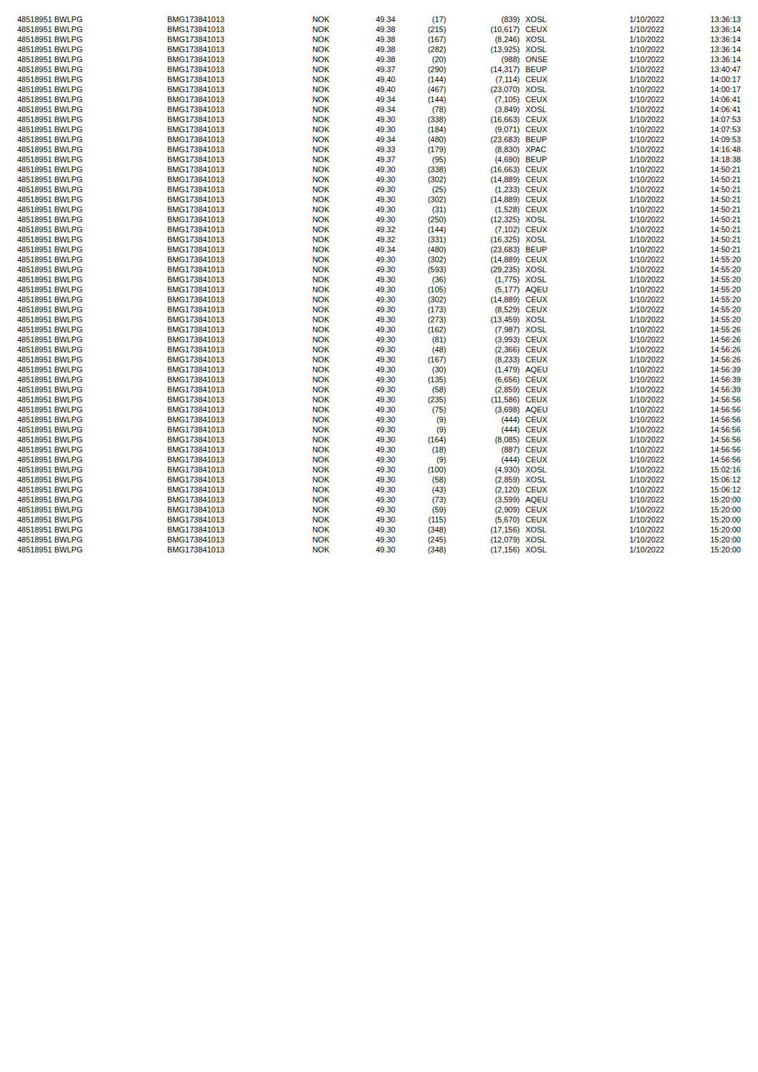| 48518951 BWLPG | BMG173841013 | NOK | 49.34 | (17) | (839) | XOSL | 1/10/2022 | 13:36:13 |
| 48518951 BWLPG | BMG173841013 | NOK | 49.38 | (215) | (10,617) | CEUX | 1/10/2022 | 13:36:14 |
| 48518951 BWLPG | BMG173841013 | NOK | 49.38 | (167) | (8,246) | XOSL | 1/10/2022 | 13:36:14 |
| 48518951 BWLPG | BMG173841013 | NOK | 49.38 | (282) | (13,925) | XOSL | 1/10/2022 | 13:36:14 |
| 48518951 BWLPG | BMG173841013 | NOK | 49.38 | (20) | (988) | ONSE | 1/10/2022 | 13:36:14 |
| 48518951 BWLPG | BMG173841013 | NOK | 49.37 | (290) | (14,317) | BEUP | 1/10/2022 | 13:40:47 |
| 48518951 BWLPG | BMG173841013 | NOK | 49.40 | (144) | (7,114) | CEUX | 1/10/2022 | 14:00:17 |
| 48518951 BWLPG | BMG173841013 | NOK | 49.40 | (467) | (23,070) | XOSL | 1/10/2022 | 14:00:17 |
| 48518951 BWLPG | BMG173841013 | NOK | 49.34 | (144) | (7,105) | CEUX | 1/10/2022 | 14:06:41 |
| 48518951 BWLPG | BMG173841013 | NOK | 49.34 | (78) | (3,849) | XOSL | 1/10/2022 | 14:06:41 |
| 48518951 BWLPG | BMG173841013 | NOK | 49.30 | (338) | (16,663) | CEUX | 1/10/2022 | 14:07:53 |
| 48518951 BWLPG | BMG173841013 | NOK | 49.30 | (184) | (9,071) | CEUX | 1/10/2022 | 14:07:53 |
| 48518951 BWLPG | BMG173841013 | NOK | 49.34 | (480) | (23,683) | BEUP | 1/10/2022 | 14:09:53 |
| 48518951 BWLPG | BMG173841013 | NOK | 49.33 | (179) | (8,830) | XPAC | 1/10/2022 | 14:16:48 |
| 48518951 BWLPG | BMG173841013 | NOK | 49.37 | (95) | (4,690) | BEUP | 1/10/2022 | 14:18:38 |
| 48518951 BWLPG | BMG173841013 | NOK | 49.30 | (338) | (16,663) | CEUX | 1/10/2022 | 14:50:21 |
| 48518951 BWLPG | BMG173841013 | NOK | 49.30 | (302) | (14,889) | CEUX | 1/10/2022 | 14:50:21 |
| 48518951 BWLPG | BMG173841013 | NOK | 49.30 | (25) | (1,233) | CEUX | 1/10/2022 | 14:50:21 |
| 48518951 BWLPG | BMG173841013 | NOK | 49.30 | (302) | (14,889) | CEUX | 1/10/2022 | 14:50:21 |
| 48518951 BWLPG | BMG173841013 | NOK | 49.30 | (31) | (1,528) | CEUX | 1/10/2022 | 14:50:21 |
| 48518951 BWLPG | BMG173841013 | NOK | 49.30 | (250) | (12,325) | XOSL | 1/10/2022 | 14:50:21 |
| 48518951 BWLPG | BMG173841013 | NOK | 49.32 | (144) | (7,102) | CEUX | 1/10/2022 | 14:50:21 |
| 48518951 BWLPG | BMG173841013 | NOK | 49.32 | (331) | (16,325) | XOSL | 1/10/2022 | 14:50:21 |
| 48518951 BWLPG | BMG173841013 | NOK | 49.34 | (480) | (23,683) | BEUP | 1/10/2022 | 14:50:21 |
| 48518951 BWLPG | BMG173841013 | NOK | 49.30 | (302) | (14,889) | CEUX | 1/10/2022 | 14:55:20 |
| 48518951 BWLPG | BMG173841013 | NOK | 49.30 | (593) | (29,235) | XOSL | 1/10/2022 | 14:55:20 |
| 48518951 BWLPG | BMG173841013 | NOK | 49.30 | (36) | (1,775) | XOSL | 1/10/2022 | 14:55:20 |
| 48518951 BWLPG | BMG173841013 | NOK | 49.30 | (105) | (5,177) | AQEU | 1/10/2022 | 14:55:20 |
| 48518951 BWLPG | BMG173841013 | NOK | 49.30 | (302) | (14,889) | CEUX | 1/10/2022 | 14:55:20 |
| 48518951 BWLPG | BMG173841013 | NOK | 49.30 | (173) | (8,529) | CEUX | 1/10/2022 | 14:55:20 |
| 48518951 BWLPG | BMG173841013 | NOK | 49.30 | (273) | (13,459) | XOSL | 1/10/2022 | 14:55:20 |
| 48518951 BWLPG | BMG173841013 | NOK | 49.30 | (162) | (7,987) | XOSL | 1/10/2022 | 14:55:26 |
| 48518951 BWLPG | BMG173841013 | NOK | 49.30 | (81) | (3,993) | CEUX | 1/10/2022 | 14:56:26 |
| 48518951 BWLPG | BMG173841013 | NOK | 49.30 | (48) | (2,366) | CEUX | 1/10/2022 | 14:56:26 |
| 48518951 BWLPG | BMG173841013 | NOK | 49.30 | (167) | (8,233) | CEUX | 1/10/2022 | 14:56:26 |
| 48518951 BWLPG | BMG173841013 | NOK | 49.30 | (30) | (1,479) | AQEU | 1/10/2022 | 14:56:39 |
| 48518951 BWLPG | BMG173841013 | NOK | 49.30 | (135) | (6,656) | CEUX | 1/10/2022 | 14:56:39 |
| 48518951 BWLPG | BMG173841013 | NOK | 49.30 | (58) | (2,859) | CEUX | 1/10/2022 | 14:56:39 |
| 48518951 BWLPG | BMG173841013 | NOK | 49.30 | (235) | (11,586) | CEUX | 1/10/2022 | 14:56:56 |
| 48518951 BWLPG | BMG173841013 | NOK | 49.30 | (75) | (3,698) | AQEU | 1/10/2022 | 14:56:56 |
| 48518951 BWLPG | BMG173841013 | NOK | 49.30 | (9) | (444) | CEUX | 1/10/2022 | 14:56:56 |
| 48518951 BWLPG | BMG173841013 | NOK | 49.30 | (9) | (444) | CEUX | 1/10/2022 | 14:56:56 |
| 48518951 BWLPG | BMG173841013 | NOK | 49.30 | (164) | (8,085) | CEUX | 1/10/2022 | 14:56:56 |
| 48518951 BWLPG | BMG173841013 | NOK | 49.30 | (18) | (887) | CEUX | 1/10/2022 | 14:56:56 |
| 48518951 BWLPG | BMG173841013 | NOK | 49.30 | (9) | (444) | CEUX | 1/10/2022 | 14:56:56 |
| 48518951 BWLPG | BMG173841013 | NOK | 49.30 | (100) | (4,930) | XOSL | 1/10/2022 | 15:02:16 |
| 48518951 BWLPG | BMG173841013 | NOK | 49.30 | (58) | (2,859) | XOSL | 1/10/2022 | 15:06:12 |
| 48518951 BWLPG | BMG173841013 | NOK | 49.30 | (43) | (2,120) | CEUX | 1/10/2022 | 15:06:12 |
| 48518951 BWLPG | BMG173841013 | NOK | 49.30 | (73) | (3,599) | AQEU | 1/10/2022 | 15:20:00 |
| 48518951 BWLPG | BMG173841013 | NOK | 49.30 | (59) | (2,909) | CEUX | 1/10/2022 | 15:20:00 |
| 48518951 BWLPG | BMG173841013 | NOK | 49.30 | (115) | (5,670) | CEUX | 1/10/2022 | 15:20:00 |
| 48518951 BWLPG | BMG173841013 | NOK | 49.30 | (348) | (17,156) | XOSL | 1/10/2022 | 15:20:00 |
| 48518951 BWLPG | BMG173841013 | NOK | 49.30 | (245) | (12,079) | XOSL | 1/10/2022 | 15:20:00 |
| 48518951 BWLPG | BMG173841013 | NOK | 49.30 | (348) | (17,156) | XOSL | 1/10/2022 | 15:20:00 |